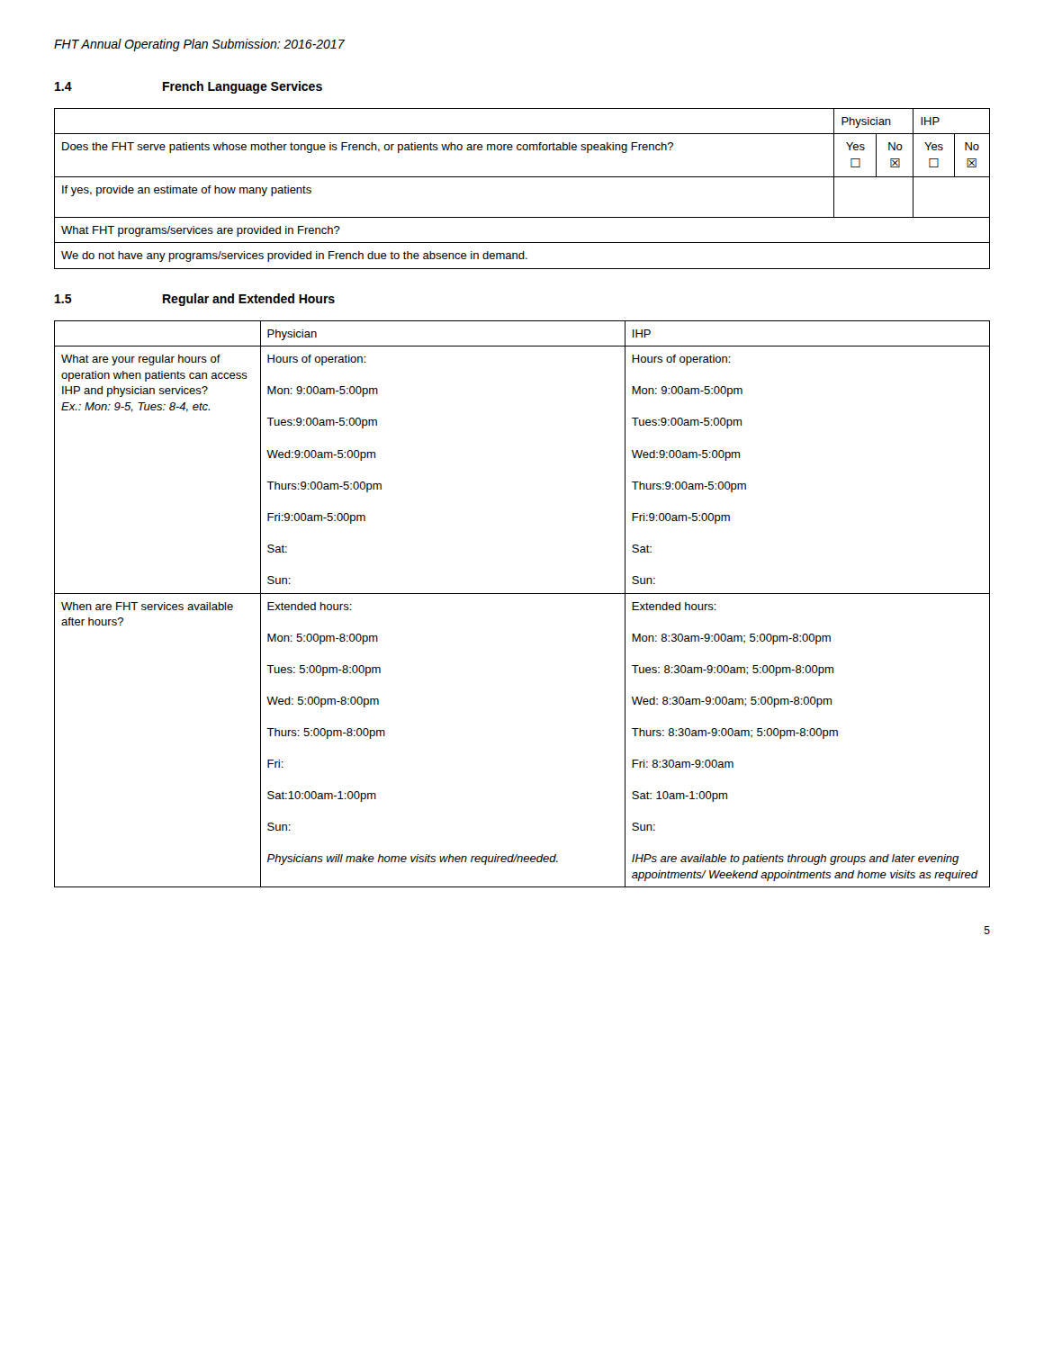FHT Annual Operating Plan Submission: 2016-2017
1.4 French Language Services
| | Physician | IHP |
| Does the FHT serve patients whose mother tongue is French, or patients who are more comfortable speaking French? | Yes ☐ | No ☒ | Yes ☐ | No ☒ |
| If yes, provide an estimate of how many patients | | |
| What FHT programs/services are provided in French? |
| We do not have any programs/services provided in French due to the absence in demand. |
1.5 Regular and Extended Hours
| | Physician | IHP |
| What are your regular hours of operation when patients can access IHP and physician services? Ex.: Mon: 9-5, Tues: 8-4, etc. | Hours of operation: Mon: 9:00am-5:00pm Tues:9:00am-5:00pm Wed:9:00am-5:00pm Thurs:9:00am-5:00pm Fri:9:00am-5:00pm Sat: Sun: | Hours of operation: Mon: 9:00am-5:00pm Tues:9:00am-5:00pm Wed:9:00am-5:00pm Thurs:9:00am-5:00pm Fri:9:00am-5:00pm Sat: Sun: |
| When are FHT services available after hours? | Extended hours: Mon: 5:00pm-8:00pm Tues: 5:00pm-8:00pm Wed: 5:00pm-8:00pm Thurs: 5:00pm-8:00pm Fri: Sat:10:00am-1:00pm Sun: Physicians will make home visits when required/needed. | Extended hours: Mon: 8:30am-9:00am; 5:00pm-8:00pm Tues: 8:30am-9:00am; 5:00pm-8:00pm Wed: 8:30am-9:00am; 5:00pm-8:00pm Thurs: 8:30am-9:00am; 5:00pm-8:00pm Fri: 8:30am-9:00am Sat: 10am-1:00pm Sun: IHPs are available to patients through groups and later evening appointments/ Weekend appointments and home visits as required |
5